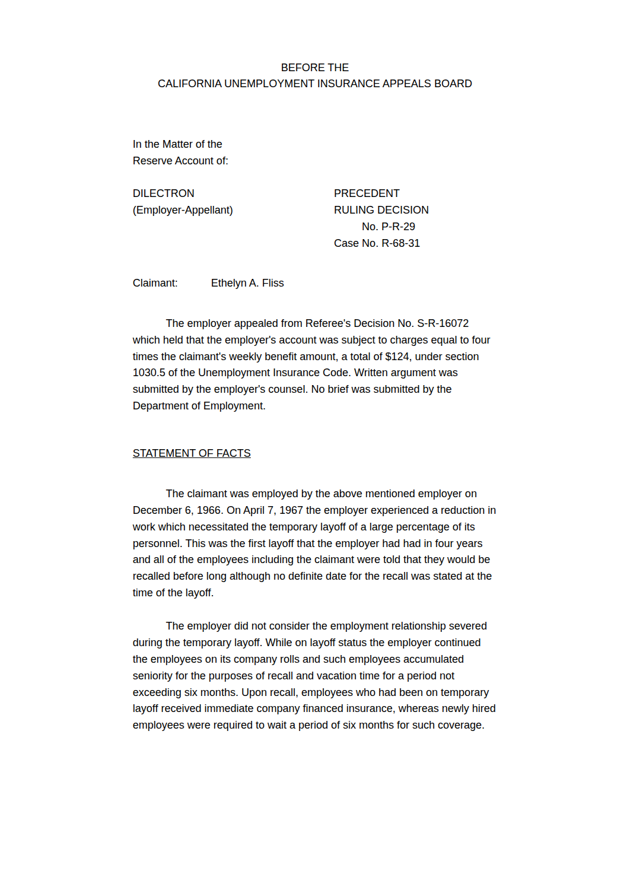BEFORE THE CALIFORNIA UNEMPLOYMENT INSURANCE APPEALS BOARD
In the Matter of the
Reserve Account of:
DILECTRON
(Employer-Appellant)
PRECEDENT
RULING DECISION
No. P-R-29
Case No. R-68-31
Claimant: Ethelyn A. Fliss
The employer appealed from Referee's Decision No. S-R-16072 which held that the employer's account was subject to charges equal to four times the claimant's weekly benefit amount, a total of $124, under section 1030.5 of the Unemployment Insurance Code. Written argument was submitted by the employer's counsel. No brief was submitted by the Department of Employment.
STATEMENT OF FACTS
The claimant was employed by the above mentioned employer on December 6, 1966. On April 7, 1967 the employer experienced a reduction in work which necessitated the temporary layoff of a large percentage of its personnel. This was the first layoff that the employer had had in four years and all of the employees including the claimant were told that they would be recalled before long although no definite date for the recall was stated at the time of the layoff.
The employer did not consider the employment relationship severed during the temporary layoff. While on layoff status the employer continued the employees on its company rolls and such employees accumulated seniority for the purposes of recall and vacation time for a period not exceeding six months. Upon recall, employees who had been on temporary layoff received immediate company financed insurance, whereas newly hired employees were required to wait a period of six months for such coverage.